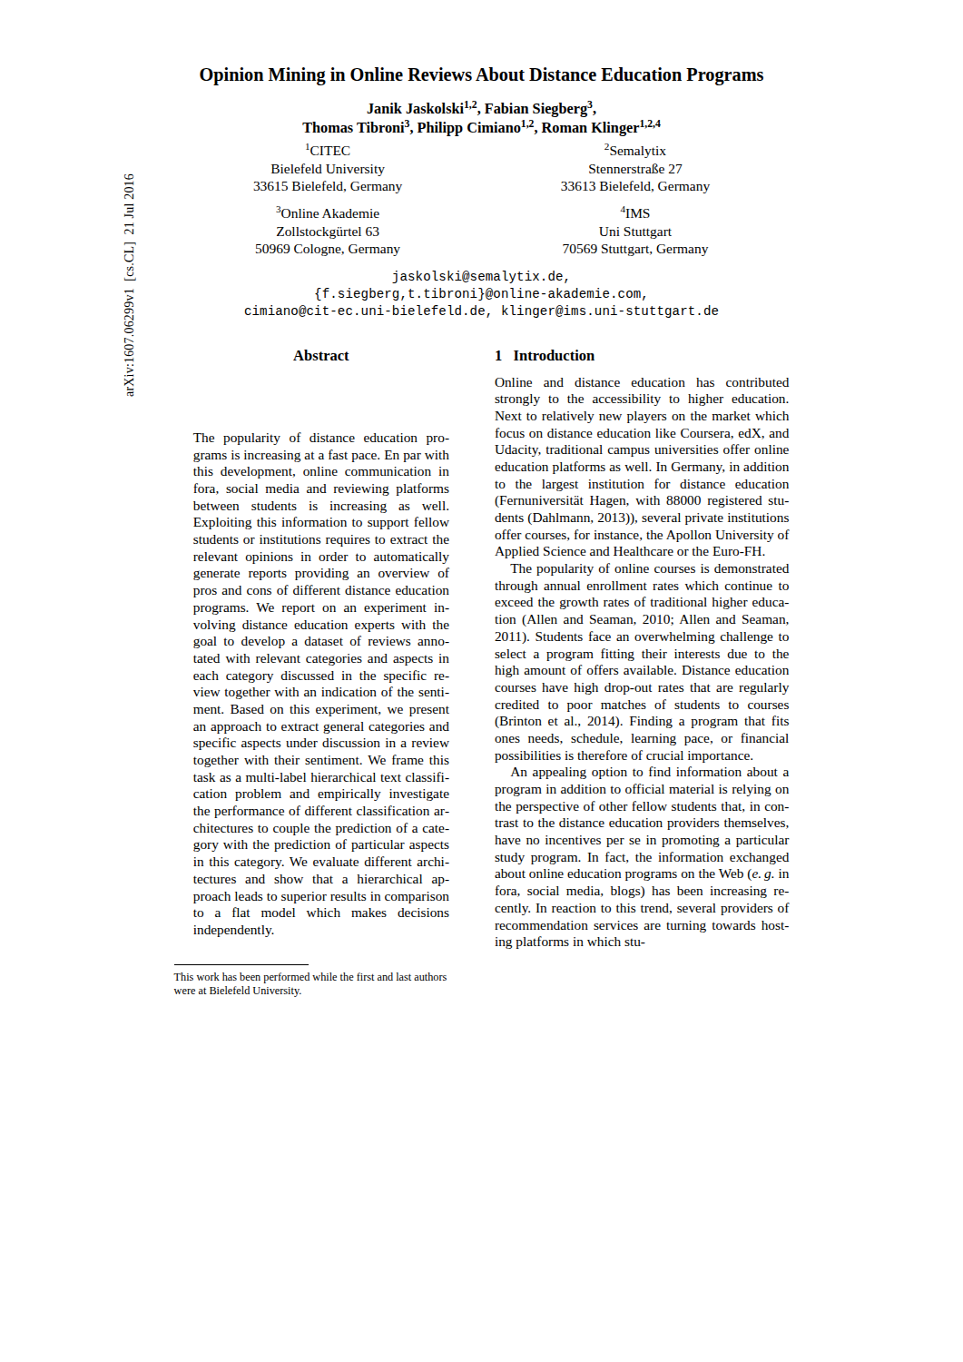arXiv:1607.06299v1 [cs.CL] 21 Jul 2016
Opinion Mining in Online Reviews About Distance Education Programs
Janik Jaskolski1,2, Fabian Siegberg3,
Thomas Tibroni3, Philipp Cimiano1,2, Roman Klinger1,2,4
| 1 CITEC Bielefeld University 33615 Bielefeld, Germany | 2 Semalytix Stennerstraße 27 33613 Bielefeld, Germany |
| 3 Online Akademie Zollstockgürtel 63 50969 Cologne, Germany | 4 IMS Uni Stuttgart 70569 Stuttgart, Germany |
jaskolski@semalytix.de, {f.siegberg,t.tibroni}@online-akademie.com, cimiano@cit-ec.uni-bielefeld.de, klinger@ims.uni-stuttgart.de
Abstract
The popularity of distance education programs is increasing at a fast pace. En par with this development, online communication in fora, social media and reviewing platforms between students is increasing as well. Exploiting this information to support fellow students or institutions requires to extract the relevant opinions in order to automatically generate reports providing an overview of pros and cons of different distance education programs. We report on an experiment involving distance education experts with the goal to develop a dataset of reviews annotated with relevant categories and aspects in each category discussed in the specific review together with an indication of the sentiment. Based on this experiment, we present an approach to extract general categories and specific aspects under discussion in a review together with their sentiment. We frame this task as a multi-label hierarchical text classification problem and empirically investigate the performance of different classification architectures to couple the prediction of a category with the prediction of particular aspects in this category. We evaluate different architectures and show that a hierarchical approach leads to superior results in comparison to a flat model which makes decisions independently.
This work has been performed while the first and last authors were at Bielefeld University.
1 Introduction
Online and distance education has contributed strongly to the accessibility to higher education. Next to relatively new players on the market which focus on distance education like Coursera, edX, and Udacity, traditional campus universities offer online education platforms as well. In Germany, in addition to the largest institution for distance education (Fernuniversität Hagen, with 88000 registered students (Dahlmann, 2013)), several private institutions offer courses, for instance, the Apollon University of Applied Science and Healthcare or the Euro-FH.
The popularity of online courses is demonstrated through annual enrollment rates which continue to exceed the growth rates of traditional higher education (Allen and Seaman, 2010; Allen and Seaman, 2011). Students face an overwhelming challenge to select a program fitting their interests due to the high amount of offers available. Distance education courses have high drop-out rates that are regularly credited to poor matches of students to courses (Brinton et al., 2014). Finding a program that fits ones needs, schedule, learning pace, or financial possibilities is therefore of crucial importance.
An appealing option to find information about a program in addition to official material is relying on the perspective of other fellow students that, in contrast to the distance education providers themselves, have no incentives per se in promoting a particular study program. In fact, the information exchanged about online education programs on the Web (e. g. in fora, social media, blogs) has been increasing recently. In reaction to this trend, several providers of recommendation services are turning towards hosting platforms in which stu-